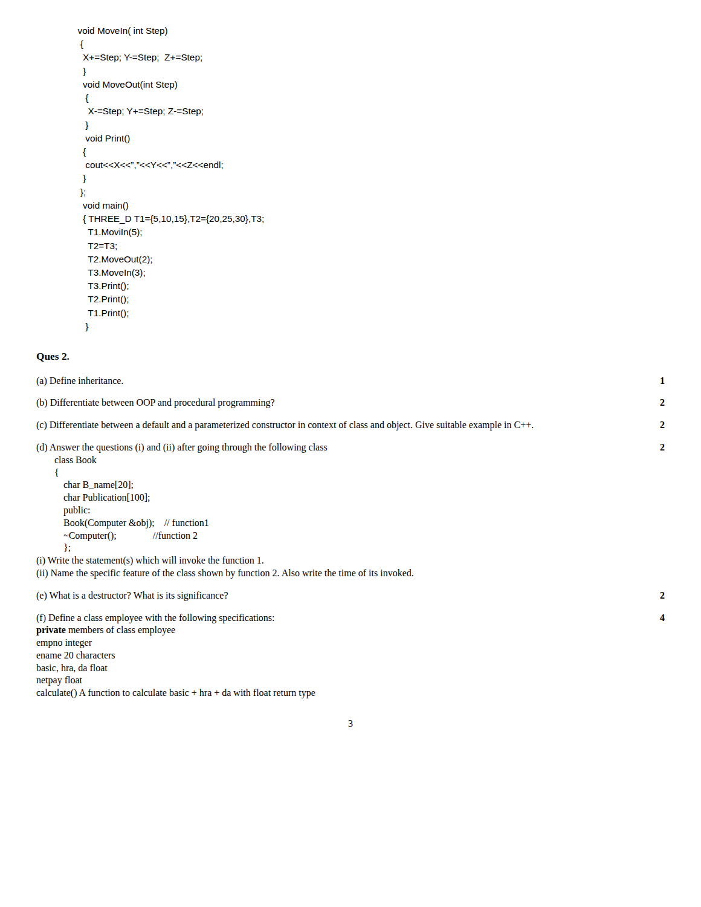void MoveIn( int Step) { X+=Step; Y-=Step; Z+=Step; } void MoveOut(int Step) { X-=Step; Y+=Step; Z-=Step; } void Print() { cout<<X<<”,”<<Y<<”,”<<Z<<endl; } }; void main() { THREE_D T1={5,10,15},T2={20,25,30},T3; T1.MoviIn(5); T2=T3; T2.MoveOut(2); T3.MoveIn(3); T3.Print(); T2.Print(); T1.Print(); }
Ques 2.
(a) Define inheritance.
1
(b) Differentiate between OOP and procedural programming?
2
(c) Differentiate between a default and a parameterized constructor in context of class and object. Give suitable example in C++.
2
(d) Answer the questions (i) and (ii) after going through the following class
class Book
{
char B_name[20];
char Publication[100];
public:
Book(Computer &obj); // function1
~Computer(); //function 2
};
(i) Write the statement(s) which will invoke the function 1.
(ii) Name the specific feature of the class shown by function 2. Also write the time of its invoked.
2
(e) What is a destructor? What is its significance?
2
(f) Define a class employee with the following specifications:
private members of class employee
empno integer
ename 20 characters
basic, hra, da float
netpay float
calculate() A function to calculate basic + hra + da with float return type
4
3